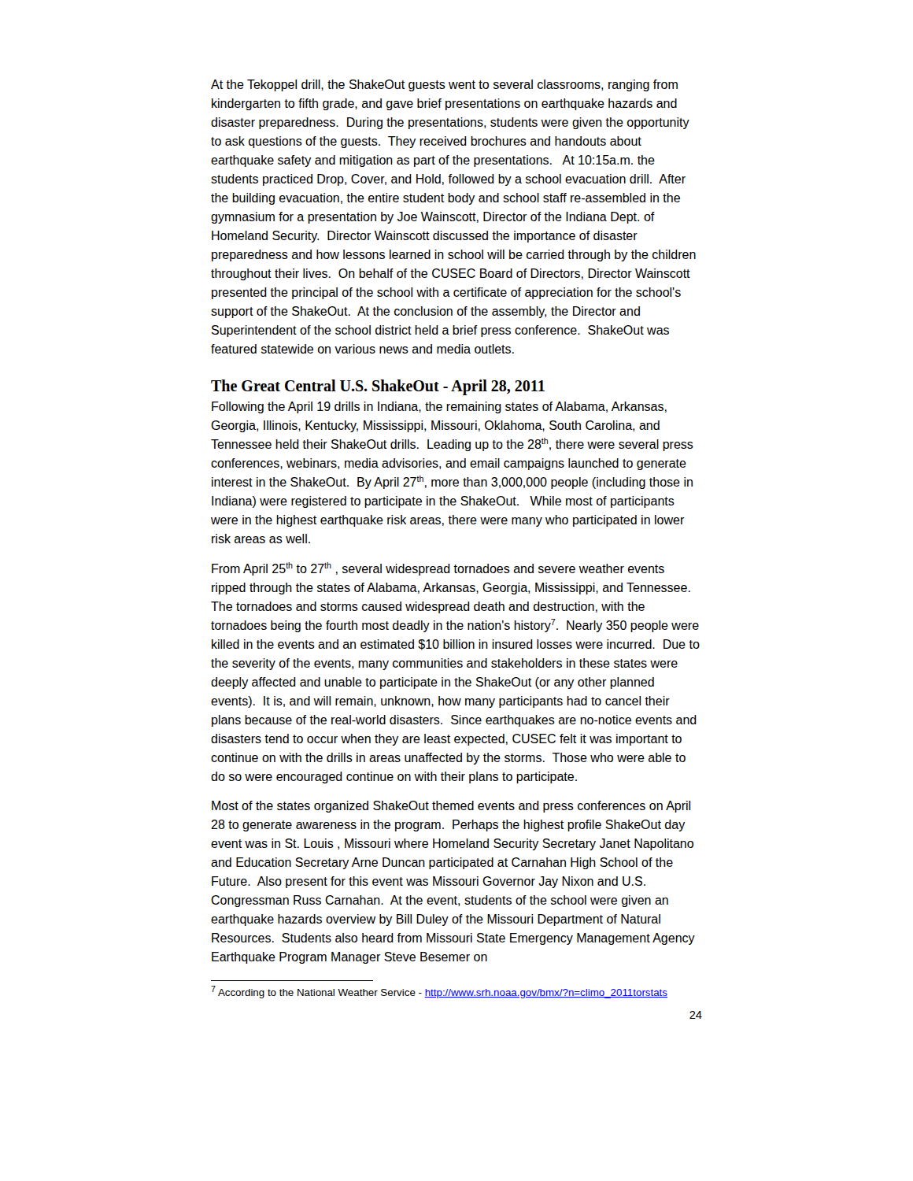At the Tekoppel drill, the ShakeOut guests went to several classrooms, ranging from kindergarten to fifth grade, and gave brief presentations on earthquake hazards and disaster preparedness. During the presentations, students were given the opportunity to ask questions of the guests. They received brochures and handouts about earthquake safety and mitigation as part of the presentations. At 10:15a.m. the students practiced Drop, Cover, and Hold, followed by a school evacuation drill. After the building evacuation, the entire student body and school staff re-assembled in the gymnasium for a presentation by Joe Wainscott, Director of the Indiana Dept. of Homeland Security. Director Wainscott discussed the importance of disaster preparedness and how lessons learned in school will be carried through by the children throughout their lives. On behalf of the CUSEC Board of Directors, Director Wainscott presented the principal of the school with a certificate of appreciation for the school's support of the ShakeOut. At the conclusion of the assembly, the Director and Superintendent of the school district held a brief press conference. ShakeOut was featured statewide on various news and media outlets.
The Great Central U.S. ShakeOut - April 28, 2011
Following the April 19 drills in Indiana, the remaining states of Alabama, Arkansas, Georgia, Illinois, Kentucky, Mississippi, Missouri, Oklahoma, South Carolina, and Tennessee held their ShakeOut drills. Leading up to the 28th, there were several press conferences, webinars, media advisories, and email campaigns launched to generate interest in the ShakeOut. By April 27th, more than 3,000,000 people (including those in Indiana) were registered to participate in the ShakeOut. While most of participants were in the highest earthquake risk areas, there were many who participated in lower risk areas as well.
From April 25th to 27th , several widespread tornadoes and severe weather events ripped through the states of Alabama, Arkansas, Georgia, Mississippi, and Tennessee. The tornadoes and storms caused widespread death and destruction, with the tornadoes being the fourth most deadly in the nation's history7. Nearly 350 people were killed in the events and an estimated $10 billion in insured losses were incurred. Due to the severity of the events, many communities and stakeholders in these states were deeply affected and unable to participate in the ShakeOut (or any other planned events). It is, and will remain, unknown, how many participants had to cancel their plans because of the real-world disasters. Since earthquakes are no-notice events and disasters tend to occur when they are least expected, CUSEC felt it was important to continue on with the drills in areas unaffected by the storms. Those who were able to do so were encouraged continue on with their plans to participate.
Most of the states organized ShakeOut themed events and press conferences on April 28 to generate awareness in the program. Perhaps the highest profile ShakeOut day event was in St. Louis , Missouri where Homeland Security Secretary Janet Napolitano and Education Secretary Arne Duncan participated at Carnahan High School of the Future. Also present for this event was Missouri Governor Jay Nixon and U.S. Congressman Russ Carnahan. At the event, students of the school were given an earthquake hazards overview by Bill Duley of the Missouri Department of Natural Resources. Students also heard from Missouri State Emergency Management Agency Earthquake Program Manager Steve Besemer on
7 According to the National Weather Service - http://www.srh.noaa.gov/bmx/?n=climo_2011torstats
24